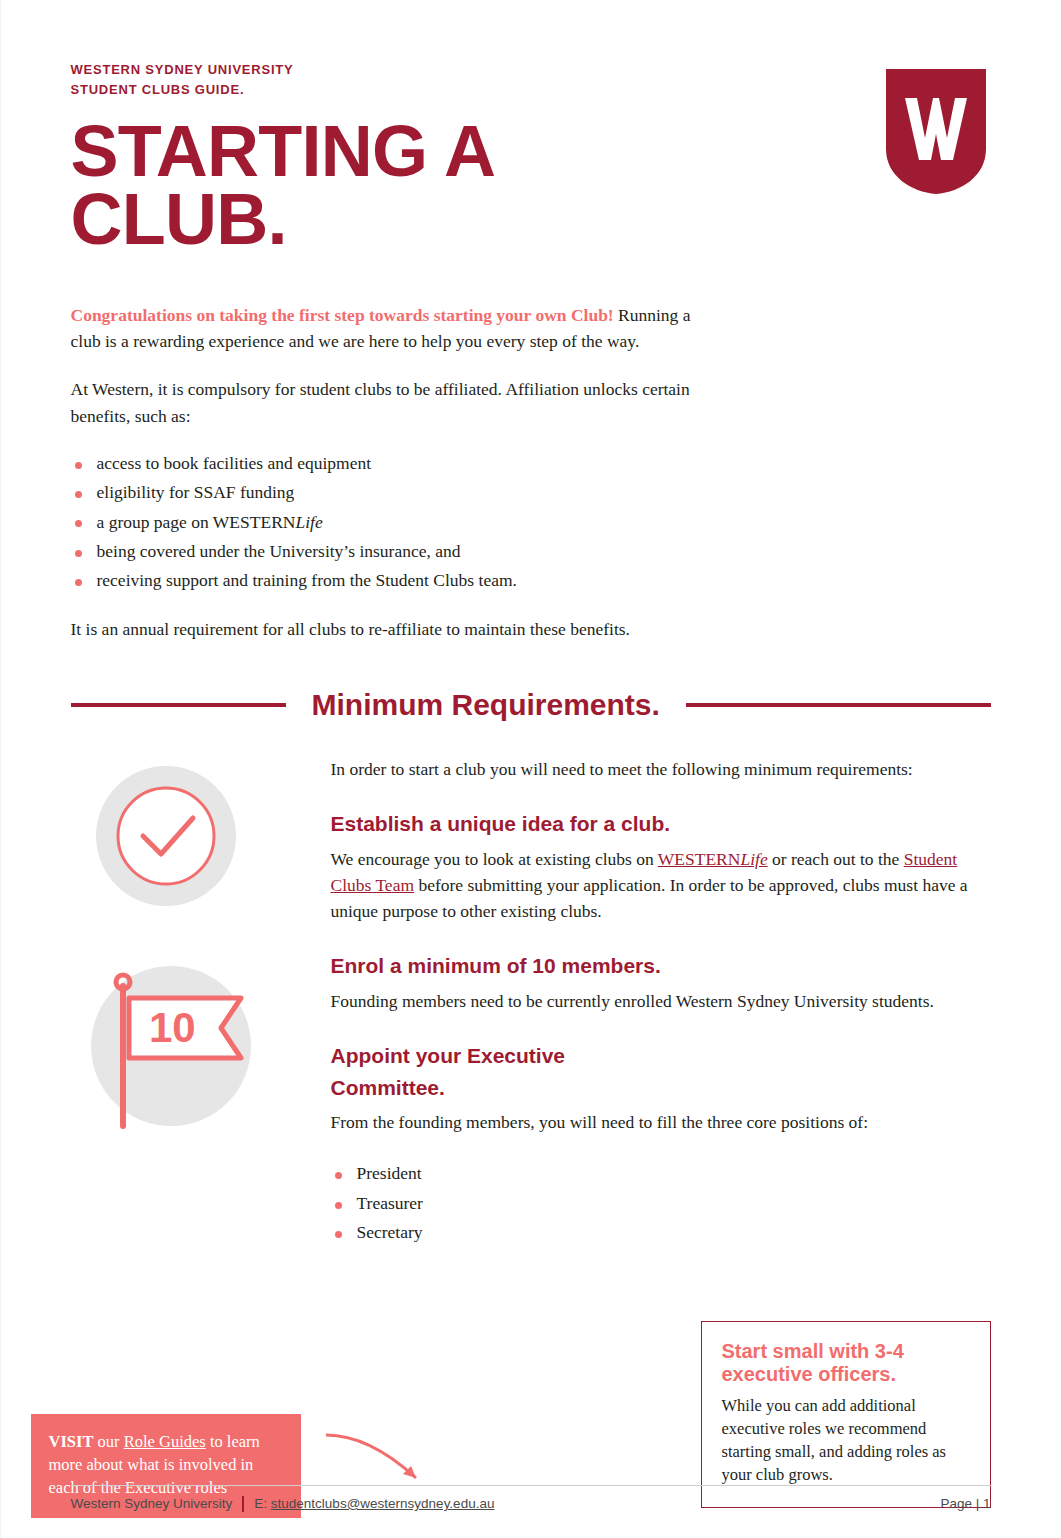Western Sydney University
Student Clubs Guide.
Starting a
Club.
Congratulations on taking the first step towards starting your own Club! Running a club is a rewarding experience and we are here to help you every step of the way.
At Western, it is compulsory for student clubs to be affiliated. Affiliation unlocks certain benefits, such as:
access to book facilities and equipment
eligibility for SSAF funding
a group page on WESTERNLife
being covered under the University’s insurance, and
receiving support and training from the Student Clubs team.
It is an annual requirement for all clubs to re-affiliate to maintain these benefits.
Minimum Requirements.
10
In order to start a club you will need to meet the following minimum requirements:
Establish a unique idea for a club.
We encourage you to look at existing clubs on WESTERNLife or reach out to the Student Clubs Team before submitting your application. In order to be approved, clubs must have a unique purpose to other existing clubs.
Enrol a minimum of 10 members.
Founding members need to be currently enrolled Western Sydney University students.
Appoint your Executive
Committee.
From the founding members, you will need to fill the three core positions of:
President
Treasurer
Secretary
VISIT our Role Guides to learn more about what is involved in each of the Executive roles
Start small with 3-4 executive officers.
While you can add additional executive roles we recommend starting small, and adding roles as your club grows.
Western Sydney University E: studentclubs@westernsydney.edu.au
Page | 1